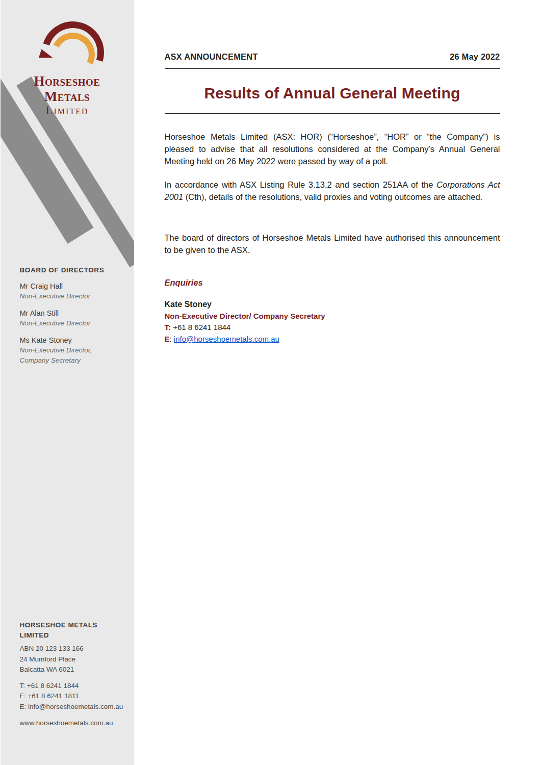Horseshoe
Metals
Limited
Board of Directors
Mr Craig Hall
Non-Executive Director
Mr Alan Still
Non-Executive Director
Ms Kate Stoney
Non-Executive Director,
Company Secretary
Horseshoe Metals
Limited
ABN 20 123 133 166
24 Mumford Place
Balcatta WA 6021
T: +61 8 6241 1844
F: +61 8 6241 1811
E: info@horseshoemetals.com.au
www.horseshoemetals.com.au
ASX ANNOUNCEMENT 26 May 2022
Results of Annual General Meeting
Horseshoe Metals Limited (ASX: HOR) (“Horseshoe”, “HOR” or “the Company”) is pleased to advise that all resolutions considered at the Company’s Annual General Meeting held on 26 May 2022 were passed by way of a poll.
In accordance with ASX Listing Rule 3.13.2 and section 251AA of the Corporations Act 2001 (Cth), details of the resolutions, valid proxies and voting outcomes are attached.
The board of directors of Horseshoe Metals Limited have authorised this announcement to be given to the ASX.
Enquiries
Kate Stoney
Non-Executive Director/ Company Secretary
T: +61 8 6241 1844
E: info@horseshoemetals.com.au